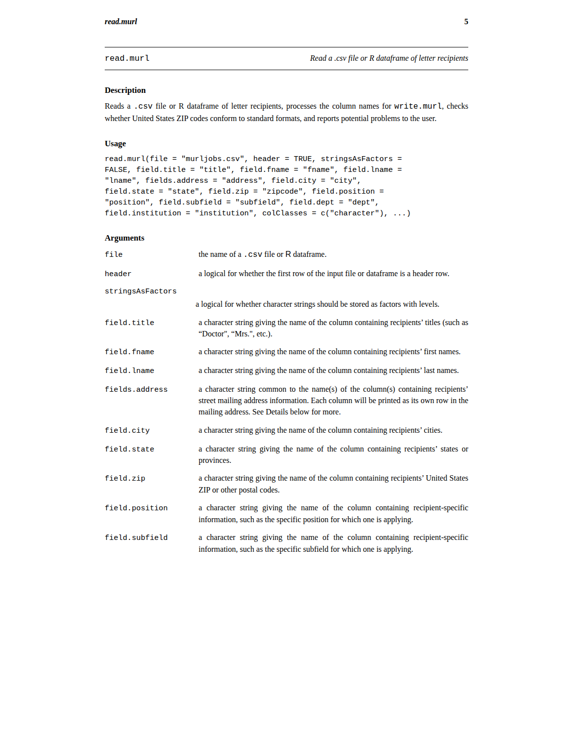read.murl 5
read.murl Read a .csv file or R dataframe of letter recipients
Description
Reads a .csv file or R dataframe of letter recipients, processes the column names for write.murl, checks whether United States ZIP codes conform to standard formats, and reports potential problems to the user.
Usage
read.murl(file = "murljobs.csv", header = TRUE, stringsAsFactors =
FALSE, field.title = "title", field.fname = "fname", field.lname =
"lname", fields.address = "address", field.city = "city",
field.state = "state", field.zip = "zipcode", field.position =
"position", field.subfield = "subfield", field.dept = "dept",
field.institution = "institution", colClasses = c("character"), ...)
Arguments
file
the name of a .csv file or R dataframe.
header
a logical for whether the first row of the input file or dataframe is a header row.
stringsAsFactors
a logical for whether character strings should be stored as factors with levels.
field.title
a character string giving the name of the column containing recipients’ titles (such as “Doctor", “Mrs.", etc.).
field.fname
a character string giving the name of the column containing recipients’ first names.
field.lname
a character string giving the name of the column containing recipients’ last names.
fields.address
a character string common to the name(s) of the column(s) containing recipients’ street mailing address information. Each column will be printed as its own row in the mailing address. See Details below for more.
field.city
a character string giving the name of the column containing recipients’ cities.
field.state
a character string giving the name of the column containing recipients’ states or provinces.
field.zip
a character string giving the name of the column containing recipients’ United States ZIP or other postal codes.
field.position
a character string giving the name of the column containing recipient-specific information, such as the specific position for which one is applying.
field.subfield
a character string giving the name of the column containing recipient-specific information, such as the specific subfield for which one is applying.